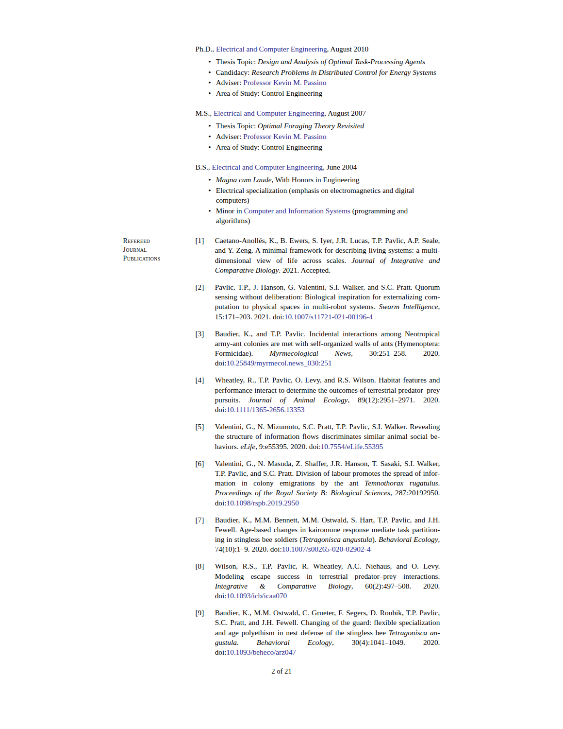Ph.D., Electrical and Computer Engineering, August 2010
Thesis Topic: Design and Analysis of Optimal Task-Processing Agents
Candidacy: Research Problems in Distributed Control for Energy Systems
Adviser: Professor Kevin M. Passino
Area of Study: Control Engineering
M.S., Electrical and Computer Engineering, August 2007
Thesis Topic: Optimal Foraging Theory Revisited
Adviser: Professor Kevin M. Passino
Area of Study: Control Engineering
B.S., Electrical and Computer Engineering, June 2004
Magna cum Laude, With Honors in Engineering
Electrical specialization (emphasis on electromagnetics and digital computers)
Minor in Computer and Information Systems (programming and algorithms)
Refereed
Journal
Publications
Caetano-Anollés, K., B. Ewers, S. Iyer, J.R. Lucas, T.P. Pavlic, A.P. Seale, and Y. Zeng. A minimal framework for describing living systems: a multi-dimensional view of life across scales. Journal of Integrative and Comparative Biology. 2021. Accepted.
Pavlic, T.P., J. Hanson, G. Valentini, S.I. Walker, and S.C. Pratt. Quorum sensing without deliberation: Biological inspiration for externalizing computation to physical spaces in multi-robot systems. Swarm Intelligence, 15:171–203. 2021. doi:10.1007/s11721-021-00196-4
Baudier, K., and T.P. Pavlic. Incidental interactions among Neotropical army-ant colonies are met with self-organized walls of ants (Hymenoptera: Formicidae). Myrmecological News, 30:251–258. 2020. doi:10.25849/myrmecol.news_030:251
Wheatley, R., T.P. Pavlic, O. Levy, and R.S. Wilson. Habitat features and performance interact to determine the outcomes of terrestrial predator–prey pursuits. Journal of Animal Ecology, 89(12):2951–2971. 2020. doi:10.1111/1365-2656.13353
Valentini, G., N. Mizumoto, S.C. Pratt, T.P. Pavlic, S.I. Walker. Revealing the structure of information flows discriminates similar animal social behaviors. eLife, 9:e55395. 2020. doi:10.7554/eLife.55395
Valentini, G., N. Masuda, Z. Shaffer, J.R. Hanson, T. Sasaki, S.I. Walker, T.P. Pavlic, and S.C. Pratt. Division of labour promotes the spread of information in colony emigrations by the ant Temnothorax rugatulus. Proceedings of the Royal Society B: Biological Sciences, 287:20192950. doi:10.1098/rspb.2019.2950
Baudier, K., M.M. Bennett, M.M. Ostwald, S. Hart, T.P. Pavlic, and J.H. Fewell. Age-based changes in kairomone response mediate task partitioning in stingless bee soldiers (Tetragonisca angustula). Behavioral Ecology, 74(10):1–9. 2020. doi:10.1007/s00265-020-02902-4
Wilson, R.S., T.P. Pavlic, R. Wheatley, A.C. Niehaus, and O. Levy. Modeling escape success in terrestrial predator–prey interactions. Integrative & Comparative Biology, 60(2):497–508. 2020. doi:10.1093/icb/icaa070
Baudier, K., M.M. Ostwald, C. Grueter, F. Segers, D. Roubik, T.P. Pavlic, S.C. Pratt, and J.H. Fewell. Changing of the guard: flexible specialization and age polyethism in nest defense of the stingless bee Tetragonisca angustula. Behavioral Ecology, 30(4):1041–1049. 2020. doi:10.1093/beheco/arz047
2 of 21